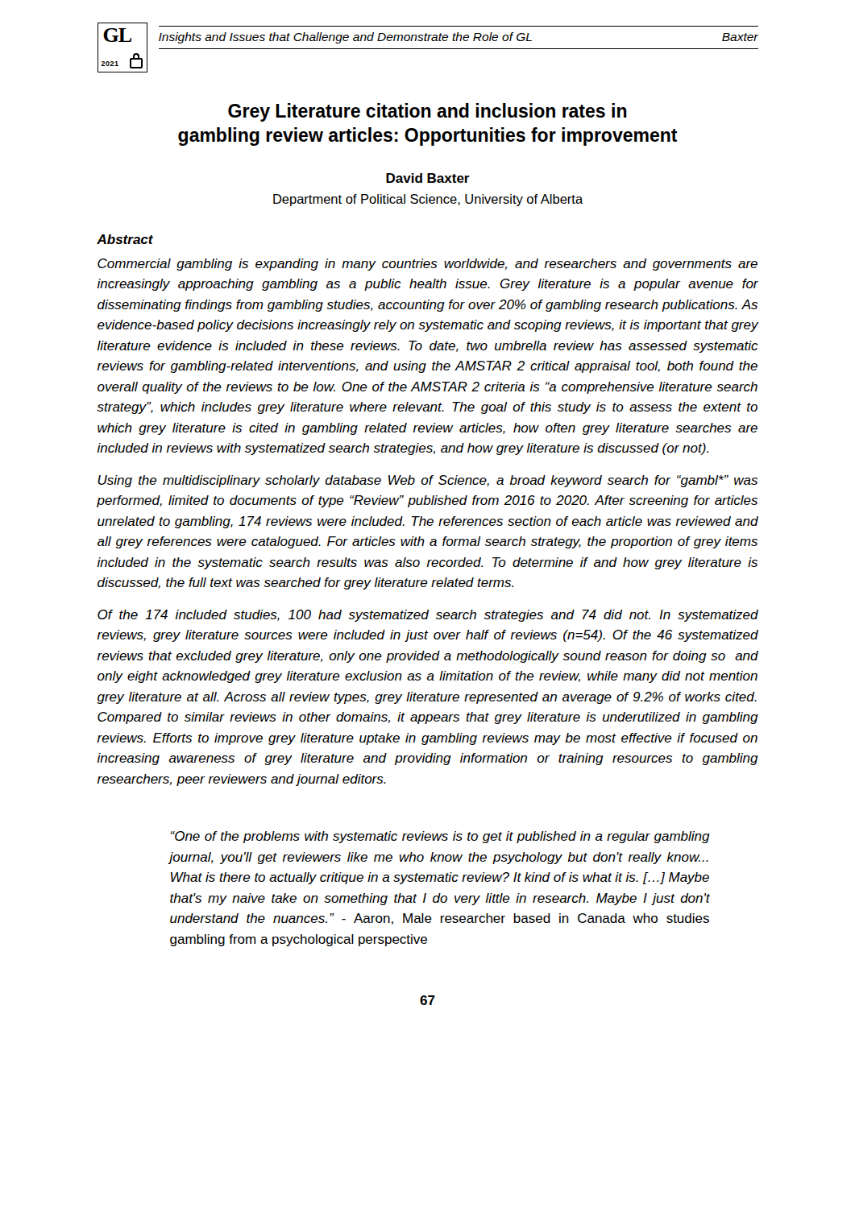GL 2021
Insights and Issues that Challenge and Demonstrate the Role of GL Baxter
Grey Literature citation and inclusion rates in
gambling review articles: Opportunities for improvement
David Baxter
Department of Political Science, University of Alberta
Abstract
Commercial gambling is expanding in many countries worldwide, and researchers and governments are increasingly approaching gambling as a public health issue. Grey literature is a popular avenue for disseminating findings from gambling studies, accounting for over 20% of gambling research publications. As evidence-based policy decisions increasingly rely on systematic and scoping reviews, it is important that grey literature evidence is included in these reviews. To date, two umbrella review has assessed systematic reviews for gambling-related interventions, and using the AMSTAR 2 critical appraisal tool, both found the overall quality of the reviews to be low. One of the AMSTAR 2 criteria is “a comprehensive literature search strategy”, which includes grey literature where relevant. The goal of this study is to assess the extent to which grey literature is cited in gambling related review articles, how often grey literature searches are included in reviews with systematized search strategies, and how grey literature is discussed (or not).
Using the multidisciplinary scholarly database Web of Science, a broad keyword search for “gambl*” was performed, limited to documents of type “Review” published from 2016 to 2020. After screening for articles unrelated to gambling, 174 reviews were included. The references section of each article was reviewed and all grey references were catalogued. For articles with a formal search strategy, the proportion of grey items included in the systematic search results was also recorded. To determine if and how grey literature is discussed, the full text was searched for grey literature related terms.
Of the 174 included studies, 100 had systematized search strategies and 74 did not. In systematized reviews, grey literature sources were included in just over half of reviews (n=54). Of the 46 systematized reviews that excluded grey literature, only one provided a methodologically sound reason for doing so and only eight acknowledged grey literature exclusion as a limitation of the review, while many did not mention grey literature at all. Across all review types, grey literature represented an average of 9.2% of works cited. Compared to similar reviews in other domains, it appears that grey literature is underutilized in gambling reviews. Efforts to improve grey literature uptake in gambling reviews may be most effective if focused on increasing awareness of grey literature and providing information or training resources to gambling researchers, peer reviewers and journal editors.
“One of the problems with systematic reviews is to get it published in a regular gambling journal, you'll get reviewers like me who know the psychology but don't really know... What is there to actually critique in a systematic review? It kind of is what it is. […] Maybe that's my naive take on something that I do very little in research. Maybe I just don't understand the nuances.” - Aaron, Male researcher based in Canada who studies gambling from a psychological perspective
67